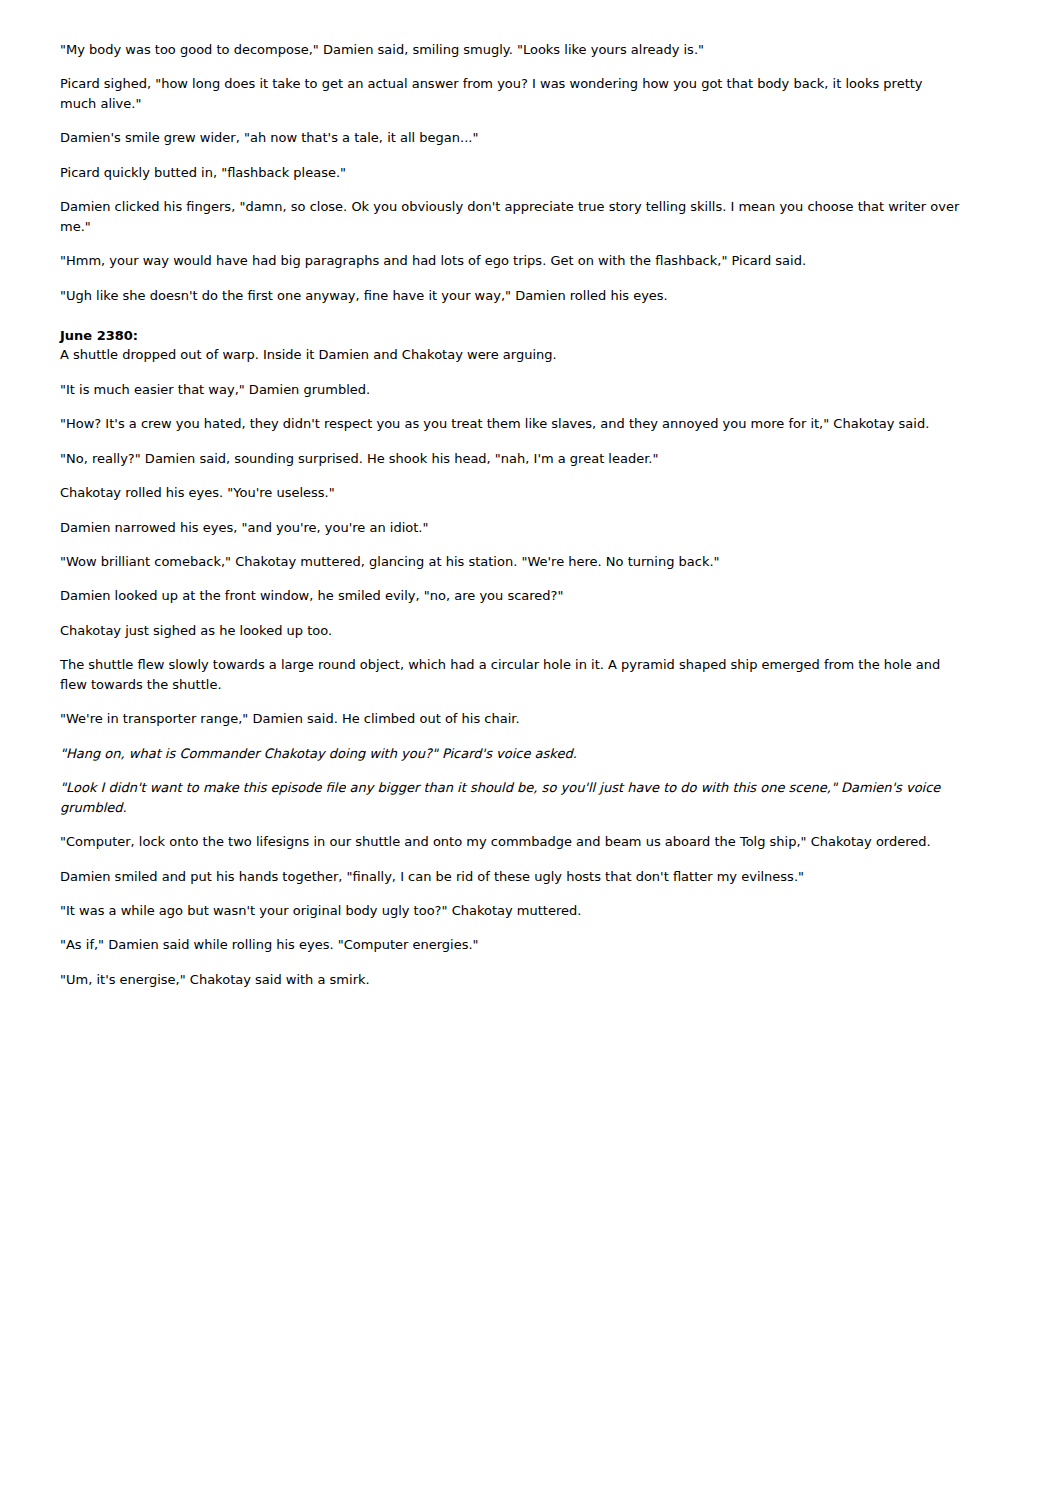"My body was too good to decompose," Damien said, smiling smugly. "Looks like yours already is."
Picard sighed, "how long does it take to get an actual answer from you? I was wondering how you got that body back, it looks pretty much alive."
Damien's smile grew wider, "ah now that's a tale, it all began..."
Picard quickly butted in, "flashback please."
Damien clicked his fingers, "damn, so close. Ok you obviously don't appreciate true story telling skills. I mean you choose that writer over me."
"Hmm, your way would have had big paragraphs and had lots of ego trips. Get on with the flashback," Picard said.
"Ugh like she doesn't do the first one anyway, fine have it your way," Damien rolled his eyes.
June 2380:
A shuttle dropped out of warp. Inside it Damien and Chakotay were arguing.
"It is much easier that way," Damien grumbled.
"How? It's a crew you hated, they didn't respect you as you treat them like slaves, and they annoyed you more for it," Chakotay said.
"No, really?" Damien said, sounding surprised. He shook his head, "nah, I'm a great leader."
Chakotay rolled his eyes. "You're useless."
Damien narrowed his eyes, "and you're, you're an idiot."
"Wow brilliant comeback," Chakotay muttered, glancing at his station. "We're here. No turning back."
Damien looked up at the front window, he smiled evily, "no, are you scared?"
Chakotay just sighed as he looked up too.
The shuttle flew slowly towards a large round object, which had a circular hole in it. A pyramid shaped ship emerged from the hole and flew towards the shuttle.
"We're in transporter range," Damien said. He climbed out of his chair.
"Hang on, what is Commander Chakotay doing with you?" Picard's voice asked.
"Look I didn't want to make this episode file any bigger than it should be, so you'll just have to do with this one scene," Damien's voice grumbled.
"Computer, lock onto the two lifesigns in our shuttle and onto my commbadge and beam us aboard the Tolg ship," Chakotay ordered.
Damien smiled and put his hands together, "finally, I can be rid of these ugly hosts that don't flatter my evilness."
"It was a while ago but wasn't your original body ugly too?" Chakotay muttered.
"As if," Damien said while rolling his eyes. "Computer energies."
"Um, it's energise," Chakotay said with a smirk.